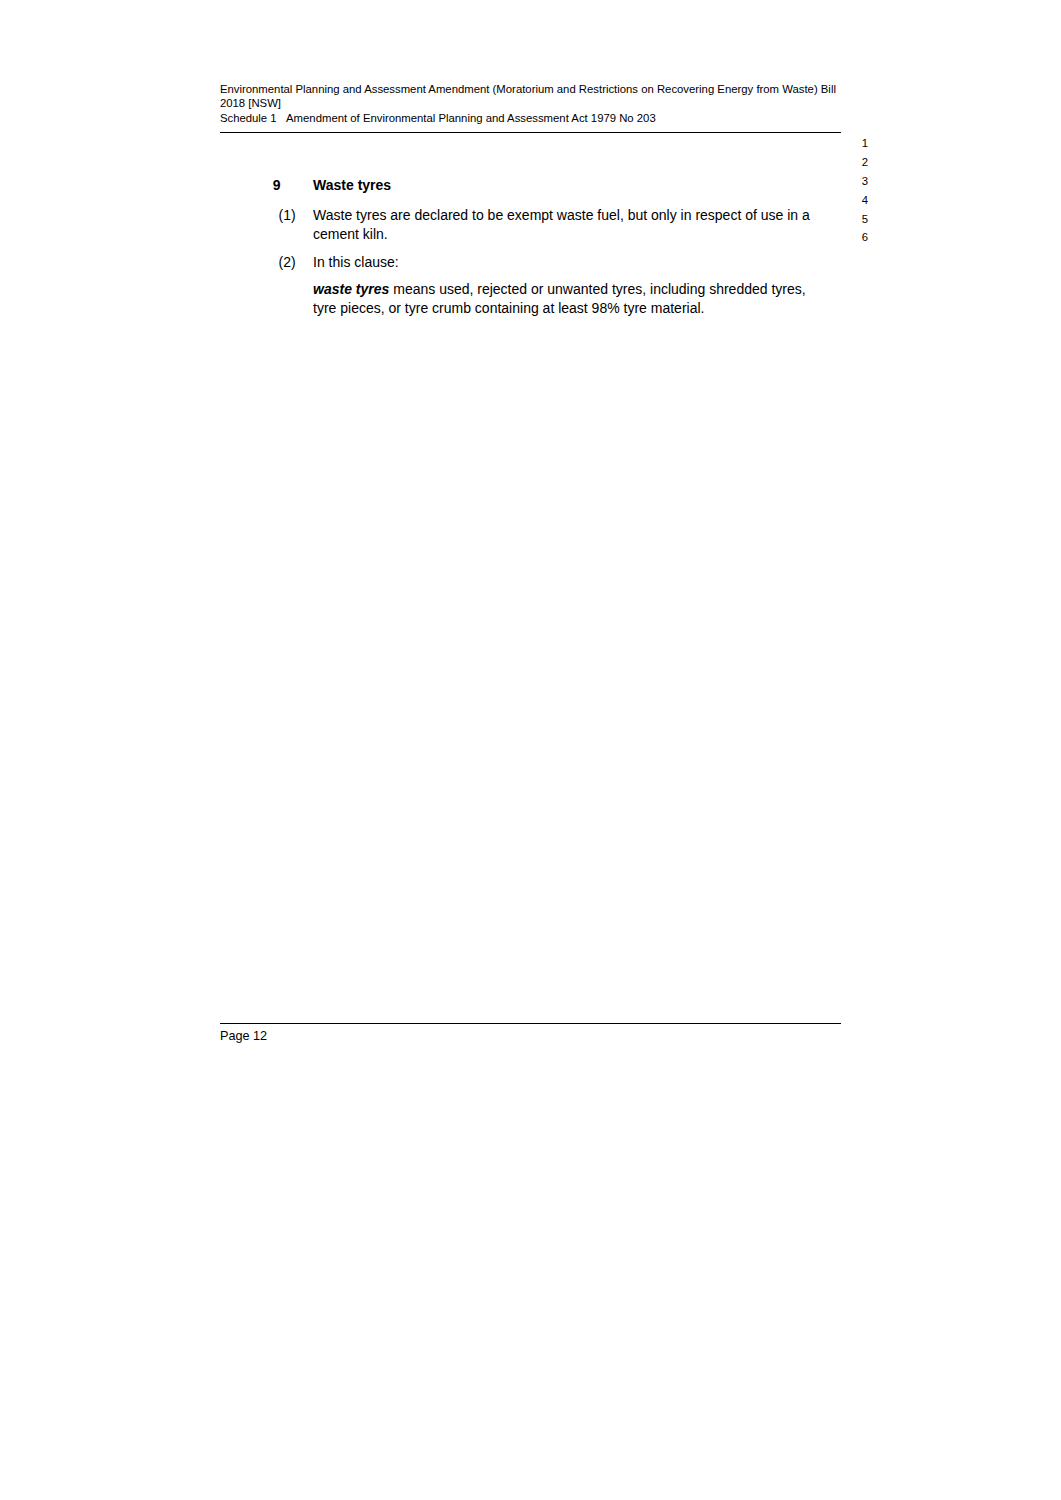Environmental Planning and Assessment Amendment (Moratorium and Restrictions on Recovering Energy from Waste) Bill 2018 [NSW]
Schedule 1 Amendment of Environmental Planning and Assessment Act 1979 No 203
1
2
3
4
5
6
9 Waste tyres
(1)
Waste tyres are declared to be exempt waste fuel, but only in respect of use in a cement kiln.
(2)
In this clause:
waste tyres means used, rejected or unwanted tyres, including shredded tyres, tyre pieces, or tyre crumb containing at least 98% tyre material.
Page 12